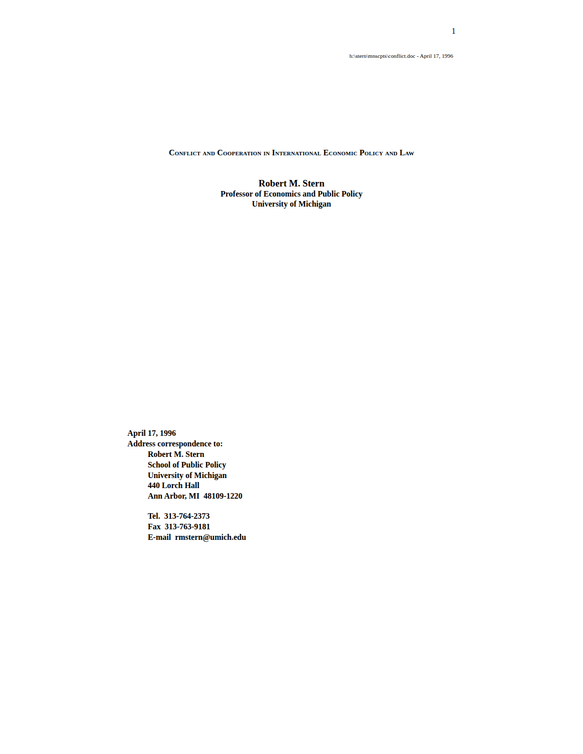1
h:\stern\mnscpts\conflict.doc - April 17, 1996
Conflict and Cooperation in International Economic Policy and Law
Robert M. Stern
Professor of Economics and Public Policy
University of Michigan
April 17, 1996
Address correspondence to:
Robert M. Stern
School of Public Policy
University of Michigan
440 Lorch Hall
Ann Arbor, MI 48109-1220
Tel. 313-764-2373
Fax 313-763-9181
E-mail rmstern@umich.edu